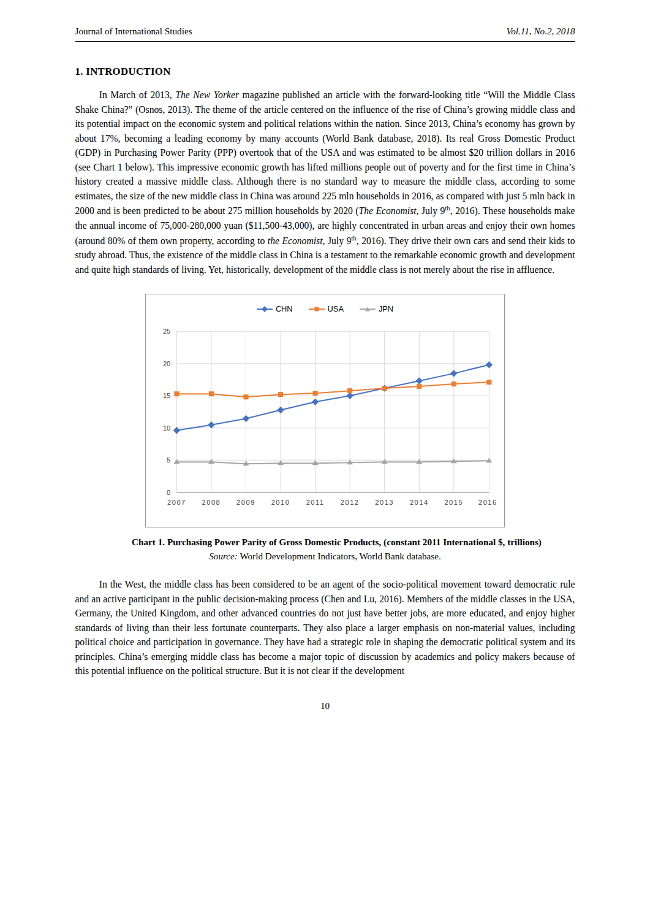Journal of International Studies Vol.11, No.2, 2018
1. INTRODUCTION
In March of 2013, The New Yorker magazine published an article with the forward-looking title “Will the Middle Class Shake China?” (Osnos, 2013). The theme of the article centered on the influence of the rise of China’s growing middle class and its potential impact on the economic system and political relations within the nation. Since 2013, China’s economy has grown by about 17%, becoming a leading economy by many accounts (World Bank database, 2018). Its real Gross Domestic Product (GDP) in Purchasing Power Parity (PPP) overtook that of the USA and was estimated to be almost $20 trillion dollars in 2016 (see Chart 1 below). This impressive economic growth has lifted millions people out of poverty and for the first time in China’s history created a massive middle class. Although there is no standard way to measure the middle class, according to some estimates, the size of the new middle class in China was around 225 mln households in 2016, as compared with just 5 mln back in 2000 and is been predicted to be about 275 million households by 2020 (The Economist, July 9th, 2016). These households make the annual income of 75,000-280,000 yuan ($11,500-43,000), are highly concentrated in urban areas and enjoy their own homes (around 80% of them own property, according to the Economist, July 9th, 2016). They drive their own cars and send their kids to study abroad. Thus, the existence of the middle class in China is a testament to the remarkable economic growth and development and quite high standards of living. Yet, historically, development of the middle class is not merely about the rise in affluence.
CHN USA JPN
25 20 15 10 5 0 2007 2008 2009 2010 2011 2012 2013 2014 2015 2016
Chart 1. Purchasing Power Parity of Gross Domestic Products, (constant 2011 International $, trillions)
Source: World Development Indicators, World Bank database.
In the West, the middle class has been considered to be an agent of the socio-political movement toward democratic rule and an active participant in the public decision-making process (Chen and Lu, 2016). Members of the middle classes in the USA, Germany, the United Kingdom, and other advanced countries do not just have better jobs, are more educated, and enjoy higher standards of living than their less fortunate counterparts. They also place a larger emphasis on non-material values, including political choice and participation in governance. They have had a strategic role in shaping the democratic political system and its principles. China’s emerging middle class has become a major topic of discussion by academics and policy makers because of this potential influence on the political structure. But it is not clear if the development
10